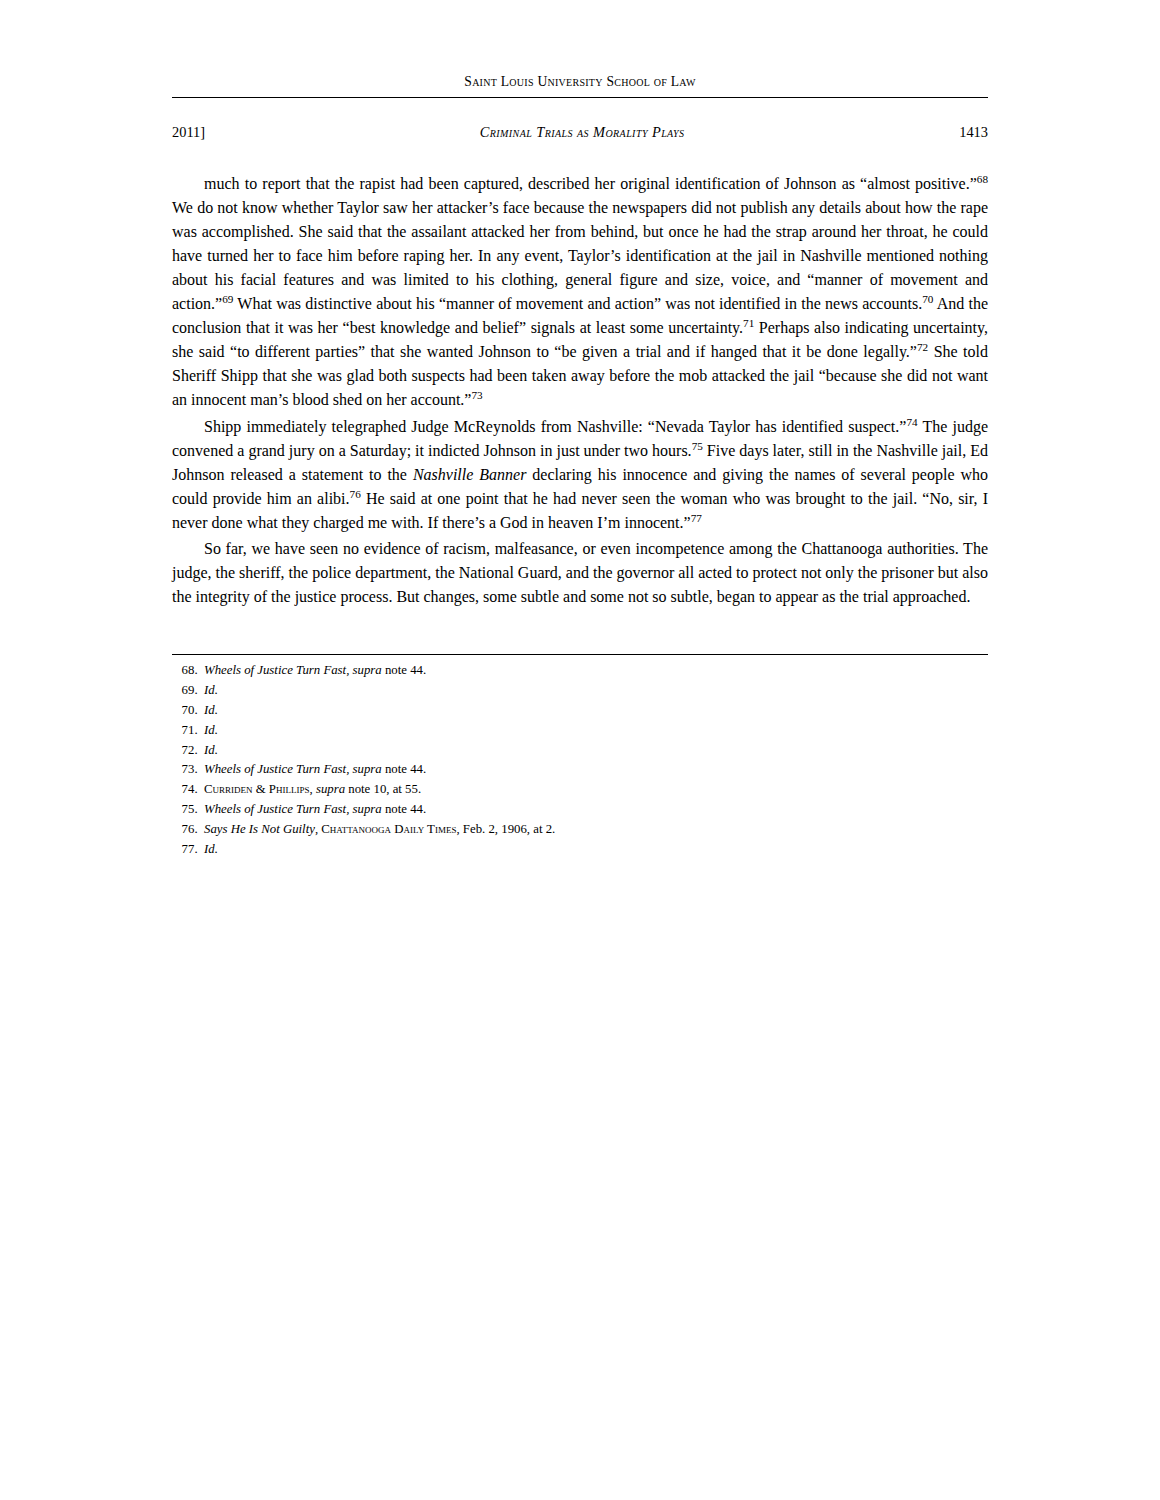Saint Louis University School of Law
2011] Criminal Trials as Morality Plays 1413
much to report that the rapist had been captured, described her original identification of Johnson as “almost positive.”68 We do not know whether Taylor saw her attacker’s face because the newspapers did not publish any details about how the rape was accomplished. She said that the assailant attacked her from behind, but once he had the strap around her throat, he could have turned her to face him before raping her. In any event, Taylor’s identification at the jail in Nashville mentioned nothing about his facial features and was limited to his clothing, general figure and size, voice, and “manner of movement and action.”69 What was distinctive about his “manner of movement and action” was not identified in the news accounts.70 And the conclusion that it was her “best knowledge and belief” signals at least some uncertainty.71 Perhaps also indicating uncertainty, she said “to different parties” that she wanted Johnson to “be given a trial and if hanged that it be done legally.”72 She told Sheriff Shipp that she was glad both suspects had been taken away before the mob attacked the jail “because she did not want an innocent man’s blood shed on her account.”73
Shipp immediately telegraphed Judge McReynolds from Nashville: “Nevada Taylor has identified suspect.”74 The judge convened a grand jury on a Saturday; it indicted Johnson in just under two hours.75 Five days later, still in the Nashville jail, Ed Johnson released a statement to the Nashville Banner declaring his innocence and giving the names of several people who could provide him an alibi.76 He said at one point that he had never seen the woman who was brought to the jail. “No, sir, I never done what they charged me with. If there’s a God in heaven I’m innocent.”77
So far, we have seen no evidence of racism, malfeasance, or even incompetence among the Chattanooga authorities. The judge, the sheriff, the police department, the National Guard, and the governor all acted to protect not only the prisoner but also the integrity of the justice process. But changes, some subtle and some not so subtle, began to appear as the trial approached.
68. Wheels of Justice Turn Fast, supra note 44.
69. Id.
70. Id.
71. Id.
72. Id.
73. Wheels of Justice Turn Fast, supra note 44.
74. Curriden & Phillips, supra note 10, at 55.
75. Wheels of Justice Turn Fast, supra note 44.
76. Says He Is Not Guilty, Chattanooga Daily Times, Feb. 2, 1906, at 2.
77. Id.